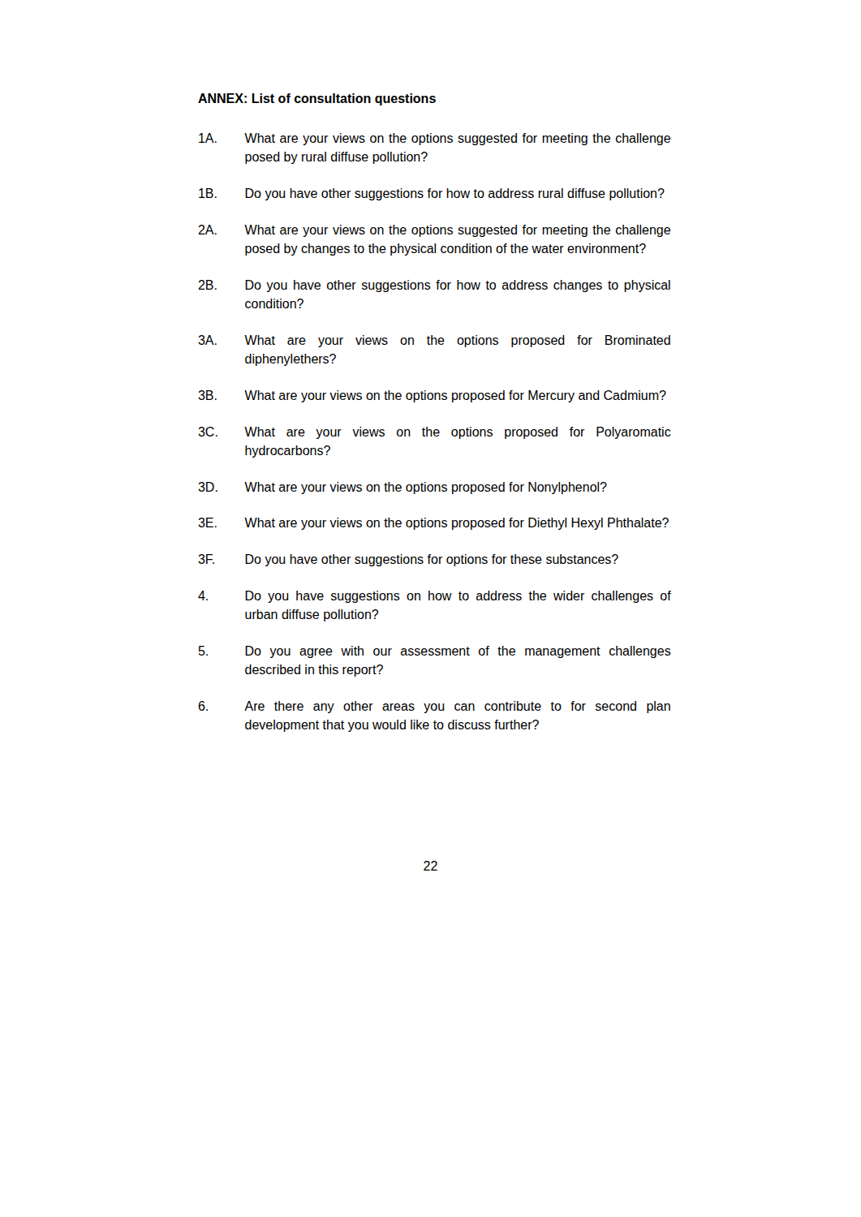ANNEX: List of consultation questions
1A. What are your views on the options suggested for meeting the challenge posed by rural diffuse pollution?
1B. Do you have other suggestions for how to address rural diffuse pollution?
2A. What are your views on the options suggested for meeting the challenge posed by changes to the physical condition of the water environment?
2B. Do you have other suggestions for how to address changes to physical condition?
3A. What are your views on the options proposed for Brominated diphenylethers?
3B. What are your views on the options proposed for Mercury and Cadmium?
3C. What are your views on the options proposed for Polyaromatic hydrocarbons?
3D. What are your views on the options proposed for Nonylphenol?
3E. What are your views on the options proposed for Diethyl Hexyl Phthalate?
3F. Do you have other suggestions for options for these substances?
4. Do you have suggestions on how to address the wider challenges of urban diffuse pollution?
5. Do you agree with our assessment of the management challenges described in this report?
6. Are there any other areas you can contribute to for second plan development that you would like to discuss further?
22